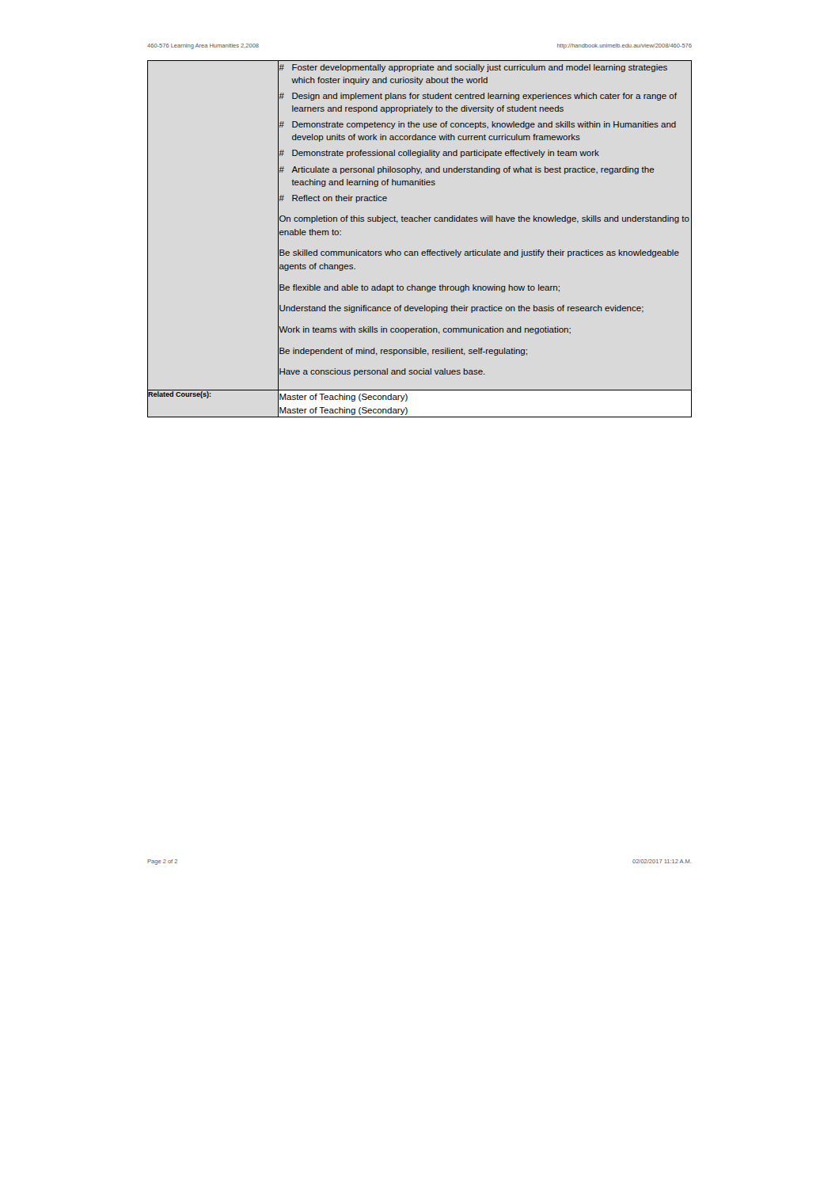460-576 Learning Area Humanities 2,2008
http://handbook.unimelb.edu.au/view/2008/460-576
| | Foster developmentally appropriate and socially just curriculum and model learning strategies which foster inquiry and curiosity about the world Design and implement plans for student centred learning experiences which cater for a range of learners and respond appropriately to the diversity of student needs Demonstrate competency in the use of concepts, knowledge and skills within in Humanities and develop units of work in accordance with current curriculum frameworks Demonstrate professional collegiality and participate effectively in team work Articulate a personal philosophy, and understanding of what is best practice, regarding the teaching and learning of humanities Reflect on their practice On completion of this subject, teacher candidates will have the knowledge, skills and understanding to enable them to: Be skilled communicators who can effectively articulate and justify their practices as knowledgeable agents of changes. Be flexible and able to adapt to change through knowing how to learn; Understand the significance of developing their practice on the basis of research evidence; Work in teams with skills in cooperation, communication and negotiation; Be independent of mind, responsible, resilient, self-regulating; Have a conscious personal and social values base. |
| Related Course(s): | Master of Teaching (Secondary) Master of Teaching (Secondary) |
Page 2 of 2
02/02/2017 11:12 A.M.